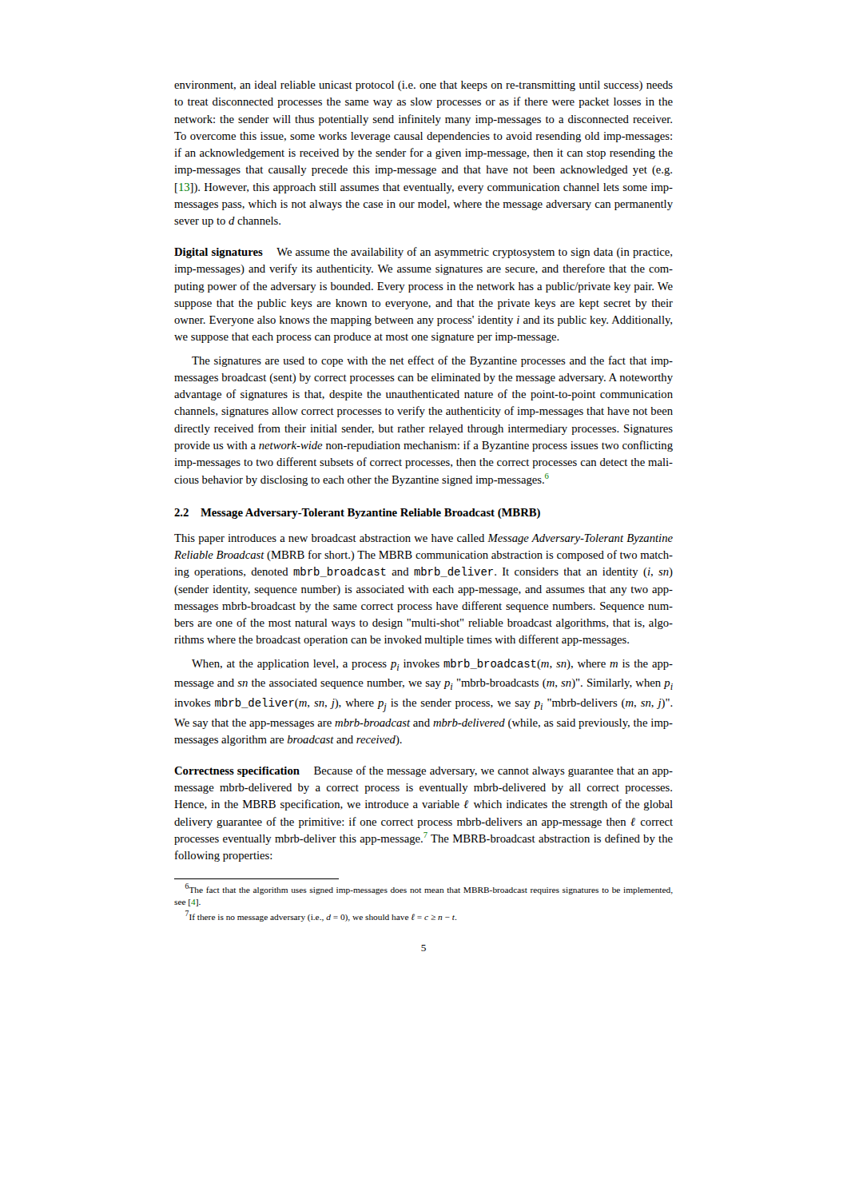environment, an ideal reliable unicast protocol (i.e. one that keeps on re-transmitting until success) needs to treat disconnected processes the same way as slow processes or as if there were packet losses in the network: the sender will thus potentially send infinitely many imp-messages to a disconnected receiver. To overcome this issue, some works leverage causal dependencies to avoid resending old imp-messages: if an acknowledgement is received by the sender for a given imp-message, then it can stop resending the imp-messages that causally precede this imp-message and that have not been acknowledged yet (e.g. [13]). However, this approach still assumes that eventually, every communication channel lets some imp-messages pass, which is not always the case in our model, where the message adversary can permanently sever up to d channels.
Digital signatures We assume the availability of an asymmetric cryptosystem to sign data (in practice, imp-messages) and verify its authenticity. We assume signatures are secure, and therefore that the computing power of the adversary is bounded. Every process in the network has a public/private key pair. We suppose that the public keys are known to everyone, and that the private keys are kept secret by their owner. Everyone also knows the mapping between any process' identity i and its public key. Additionally, we suppose that each process can produce at most one signature per imp-message.
The signatures are used to cope with the net effect of the Byzantine processes and the fact that imp-messages broadcast (sent) by correct processes can be eliminated by the message adversary. A noteworthy advantage of signatures is that, despite the unauthenticated nature of the point-to-point communication channels, signatures allow correct processes to verify the authenticity of imp-messages that have not been directly received from their initial sender, but rather relayed through intermediary processes. Signatures provide us with a network-wide non-repudiation mechanism: if a Byzantine process issues two conflicting imp-messages to two different subsets of correct processes, then the correct processes can detect the malicious behavior by disclosing to each other the Byzantine signed imp-messages.6
2.2 Message Adversary-Tolerant Byzantine Reliable Broadcast (MBRB)
This paper introduces a new broadcast abstraction we have called Message Adversary-Tolerant Byzantine Reliable Broadcast (MBRB for short.) The MBRB communication abstraction is composed of two matching operations, denoted mbrb_broadcast and mbrb_deliver. It considers that an identity (i, sn) (sender identity, sequence number) is associated with each app-message, and assumes that any two app-messages mbrb-broadcast by the same correct process have different sequence numbers. Sequence numbers are one of the most natural ways to design "multi-shot" reliable broadcast algorithms, that is, algorithms where the broadcast operation can be invoked multiple times with different app-messages.
When, at the application level, a process pi invokes mbrb_broadcast(m, sn), where m is the app-message and sn the associated sequence number, we say pi "mbrb-broadcasts (m, sn)". Similarly, when pi invokes mbrb_deliver(m, sn, j), where pj is the sender process, we say pi "mbrb-delivers (m, sn, j)". We say that the app-messages are mbrb-broadcast and mbrb-delivered (while, as said previously, the imp-messages algorithm are broadcast and received).
Correctness specification Because of the message adversary, we cannot always guarantee that an app-message mbrb-delivered by a correct process is eventually mbrb-delivered by all correct processes. Hence, in the MBRB specification, we introduce a variable ℓ which indicates the strength of the global delivery guarantee of the primitive: if one correct process mbrb-delivers an app-message then ℓ correct processes eventually mbrb-deliver this app-message.7 The MBRB-broadcast abstraction is defined by the following properties:
6The fact that the algorithm uses signed imp-messages does not mean that MBRB-broadcast requires signatures to be implemented, see [4].
7If there is no message adversary (i.e., d = 0), we should have ℓ = c ≥ n − t.
5